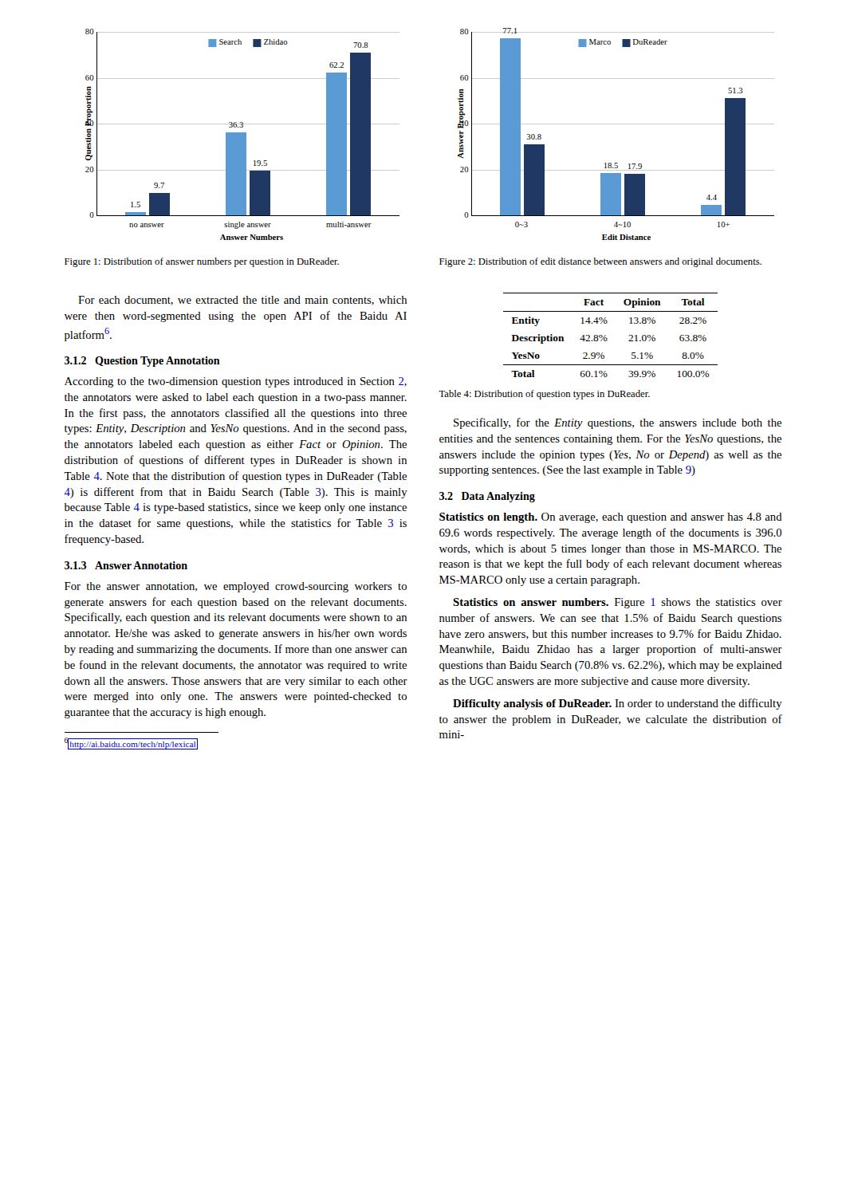Question Proportion
80 60 40 20 0
Search Zhidao
1.5
9.7
36.3
19.5
62.2
70.8
no answer single answer multi-answer
Answer Numbers
Figure 1: Distribution of answer numbers per question in DuReader.
Answer Proportion
80 60 40 20 0
Marco DuReader
77.1
30.8
18.5
17.9
4.4
51.3
0~3 4~10 10+
Edit Distance
Figure 2: Distribution of edit distance between answers and original documents.
For each document, we extracted the title and main contents, which were then word-segmented using the open API of the Baidu AI platform6.
3.1.2 Question Type Annotation
According to the two-dimension question types introduced in Section 2, the annotators were asked to label each question in a two-pass manner. In the first pass, the annotators classified all the questions into three types: Entity, Description and YesNo questions. And in the second pass, the annotators labeled each question as either Fact or Opinion. The distribution of questions of different types in DuReader is shown in Table 4. Note that the distribution of question types in DuReader (Table 4) is different from that in Baidu Search (Table 3). This is mainly because Table 4 is type-based statistics, since we keep only one instance in the dataset for same questions, while the statistics for Table 3 is frequency-based.
3.1.3 Answer Annotation
For the answer annotation, we employed crowd-sourcing workers to generate answers for each question based on the relevant documents. Specifically, each question and its relevant documents were shown to an annotator. He/she was asked to generate answers in his/her own words by reading and summarizing the documents. If more than one answer can be found in the relevant documents, the annotator was required to write down all the answers. Those answers that are very similar to each other were merged into only one. The answers were pointed-checked to guarantee that the accuracy is high enough.
6http://ai.baidu.com/tech/nlp/lexical
| | Fact | Opinion | Total |
| --- | --- | --- | --- |
| Entity | 14.4% | 13.8% | 28.2% |
| Description | 42.8% | 21.0% | 63.8% |
| YesNo | 2.9% | 5.1% | 8.0% |
| Total | 60.1% | 39.9% | 100.0% |
Table 4: Distribution of question types in DuReader.
Specifically, for the Entity questions, the answers include both the entities and the sentences containing them. For the YesNo questions, the answers include the opinion types (Yes, No or Depend) as well as the supporting sentences. (See the last example in Table 9)
3.2 Data Analyzing
Statistics on length. On average, each question and answer has 4.8 and 69.6 words respectively. The average length of the documents is 396.0 words, which is about 5 times longer than those in MS-MARCO. The reason is that we kept the full body of each relevant document whereas MS-MARCO only use a certain paragraph.
Statistics on answer numbers. Figure 1 shows the statistics over number of answers. We can see that 1.5% of Baidu Search questions have zero answers, but this number increases to 9.7% for Baidu Zhidao. Meanwhile, Baidu Zhidao has a larger proportion of multi-answer questions than Baidu Search (70.8% vs. 62.2%), which may be explained as the UGC answers are more subjective and cause more diversity.
Difficulty analysis of DuReader. In order to understand the difficulty to answer the problem in DuReader, we calculate the distribution of mini-